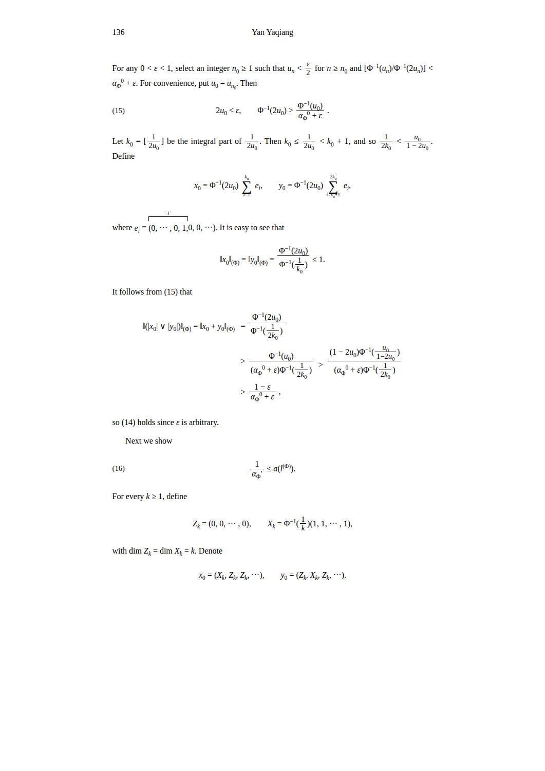136
Yan Yaqiang
For any 0 < ε < 1, select an integer n0 ≥ 1 such that un < ε 2 for n ≥ n0 and [Φ−1(un)/Φ−1(2un)] < αΦ0 + ε. For convenience, put u0 = un0. Then
(15)
2u0 < ε, Φ−1(2u0) > Φ−1(u0) αΦ0 + ε .
Let k0 = [12u0] be the integral part of 12u0. Then k0 ≤ 12u0 < k0 + 1, and so 12k0 < u01 − 2u0. Define
x0 = Φ−1(2u0) k0∑i=1 ei, y0 = Φ−1(2u0) 2k0∑i=k0+1 ei,
where ei = i (0, ··· , 0, 1, 0, 0, ···). It is easy to see that
‖x0‖(Φ) = ‖y0‖(Φ) = Φ−1(2u0) Φ−1(1 k0) ≤ 1.
It follows from (15) that
‖(|x0| ∨ |y0|)‖(Φ) = ‖x0 + y0‖(Φ)
=
Φ−1(2u0) Φ−1(12k0)
>
Φ−1(u0)(αΦ0 + ε)Φ−1(12k0) > (1 − 2u0)Φ−1(u01−2u0)(αΦ0 + ε)Φ−1(12k0)
>
1 − ε αΦ0 + ε ,
so (14) holds since ε is arbitrary.
Next we show
(16)
1 αΦ′ ≤ a(l(Φ)).
For every k ≥ 1, define
Zk = (0, 0, ··· , 0), Xk = Φ−1(1 k)(1, 1, ··· , 1),
with dim Zk = dim Xk = k. Denote
x0 = (Xk, Zk, Zk, ···), y0 = (Zk, Xk, Zk, ···).